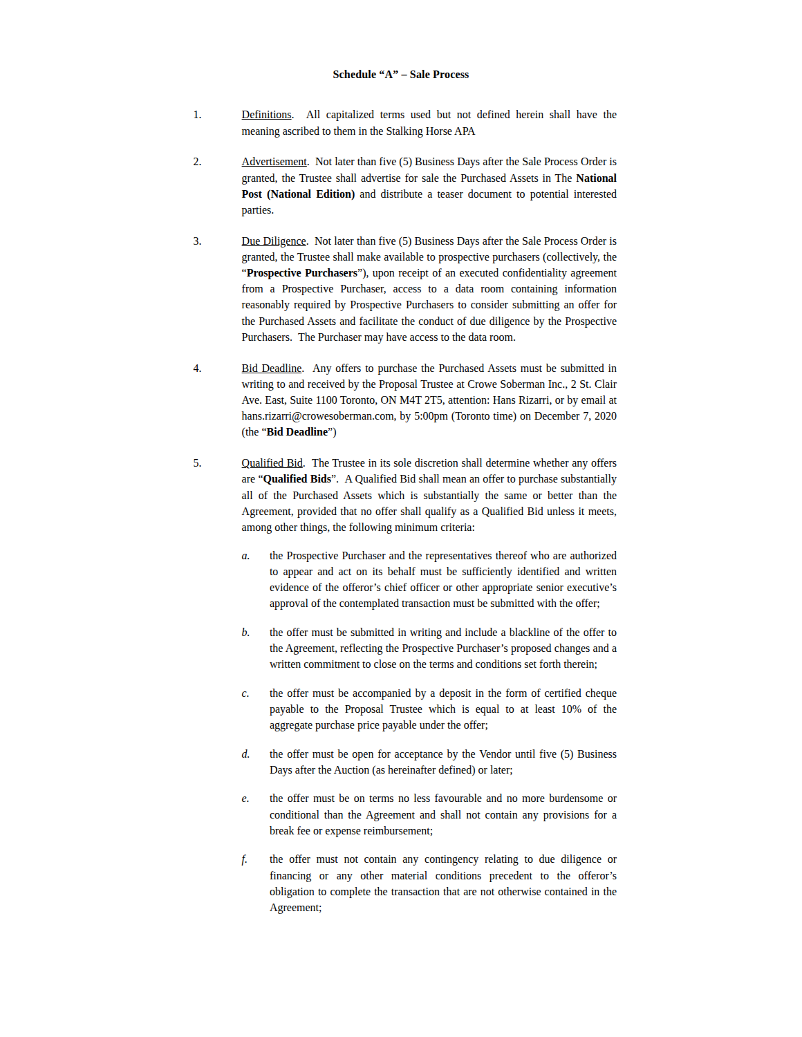Schedule “A” – Sale Process
Definitions. All capitalized terms used but not defined herein shall have the meaning ascribed to them in the Stalking Horse APA
Advertisement. Not later than five (5) Business Days after the Sale Process Order is granted, the Trustee shall advertise for sale the Purchased Assets in The National Post (National Edition) and distribute a teaser document to potential interested parties.
Due Diligence. Not later than five (5) Business Days after the Sale Process Order is granted, the Trustee shall make available to prospective purchasers (collectively, the “Prospective Purchasers”), upon receipt of an executed confidentiality agreement from a Prospective Purchaser, access to a data room containing information reasonably required by Prospective Purchasers to consider submitting an offer for the Purchased Assets and facilitate the conduct of due diligence by the Prospective Purchasers. The Purchaser may have access to the data room.
Bid Deadline. Any offers to purchase the Purchased Assets must be submitted in writing to and received by the Proposal Trustee at Crowe Soberman Inc., 2 St. Clair Ave. East, Suite 1100 Toronto, ON M4T 2T5, attention: Hans Rizarri, or by email at hans.rizarri@crowesoberman.com, by 5:00pm (Toronto time) on December 7, 2020 (the “Bid Deadline”)
Qualified Bid. The Trustee in its sole discretion shall determine whether any offers are “Qualified Bids”. A Qualified Bid shall mean an offer to purchase substantially all of the Purchased Assets which is substantially the same or better than the Agreement, provided that no offer shall qualify as a Qualified Bid unless it meets, among other things, the following minimum criteria:
the Prospective Purchaser and the representatives thereof who are authorized to appear and act on its behalf must be sufficiently identified and written evidence of the offeror’s chief officer or other appropriate senior executive’s approval of the contemplated transaction must be submitted with the offer;
the offer must be submitted in writing and include a blackline of the offer to the Agreement, reflecting the Prospective Purchaser’s proposed changes and a written commitment to close on the terms and conditions set forth therein;
the offer must be accompanied by a deposit in the form of certified cheque payable to the Proposal Trustee which is equal to at least 10% of the aggregate purchase price payable under the offer;
the offer must be open for acceptance by the Vendor until five (5) Business Days after the Auction (as hereinafter defined) or later;
the offer must be on terms no less favourable and no more burdensome or conditional than the Agreement and shall not contain any provisions for a break fee or expense reimbursement;
the offer must not contain any contingency relating to due diligence or financing or any other material conditions precedent to the offeror’s obligation to complete the transaction that are not otherwise contained in the Agreement;